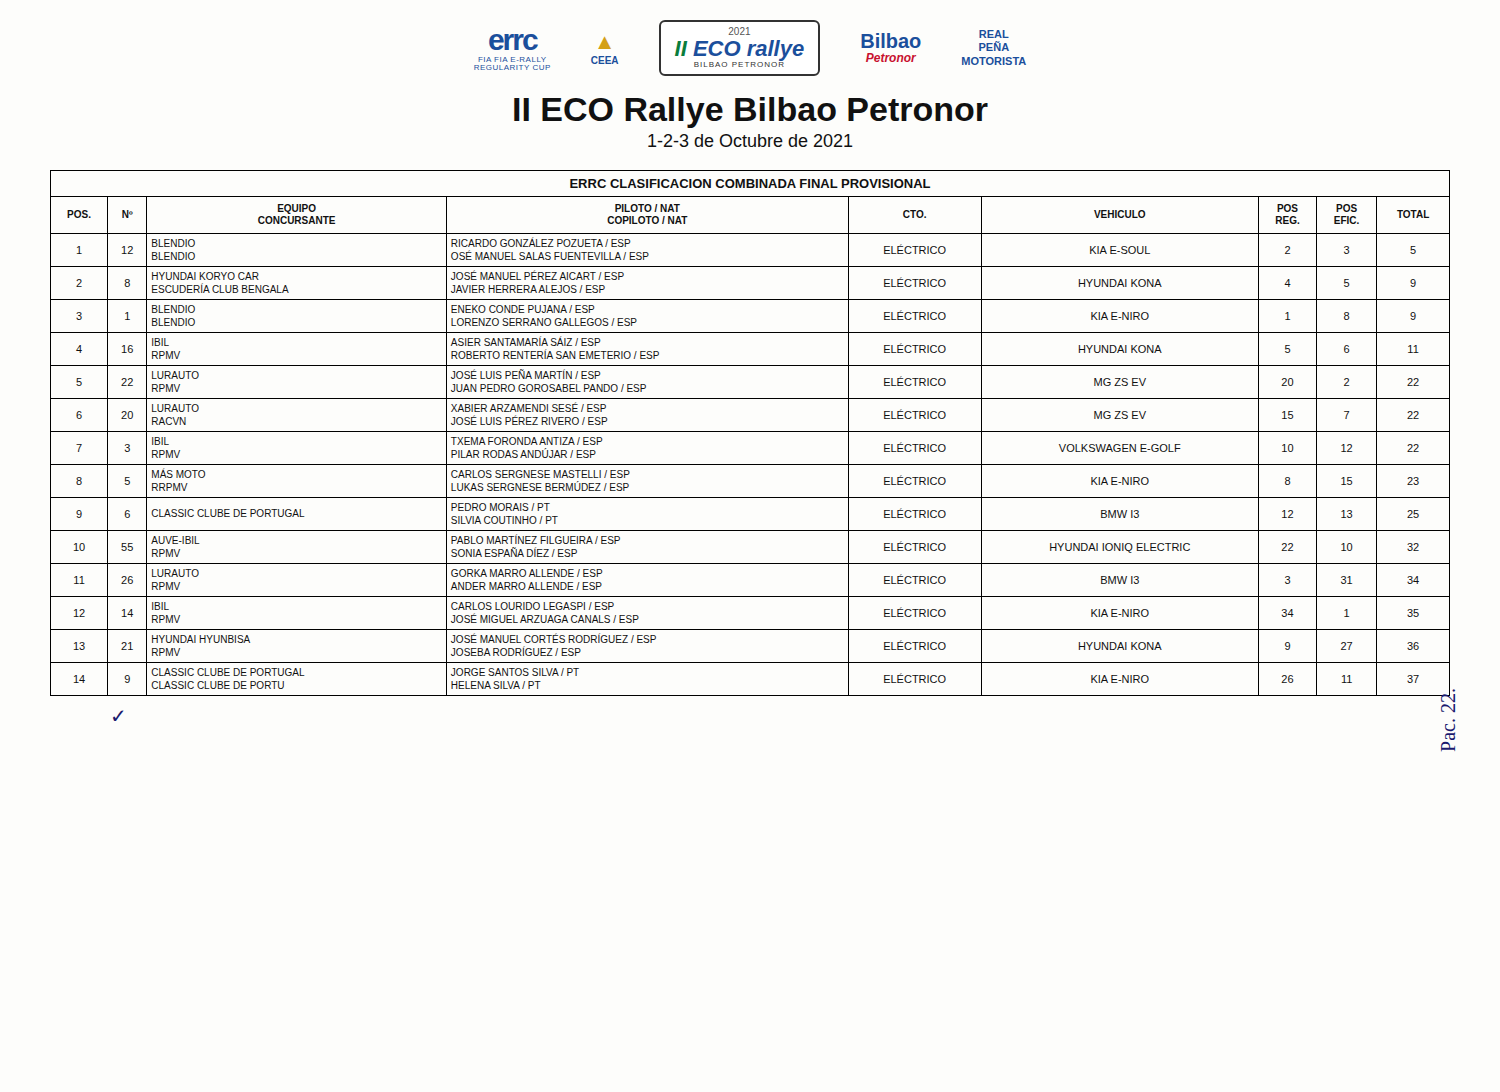errc
FIA FIA E-RALLY
REGULARITY CUP
▲
CEEA
2021
II ECO rallye
BILBAO PETRONOR
Bilbao
Petronor
REAL
PEÑA
MOTORISTA
II ECO Rallye Bilbao Petronor
1-2-3 de Octubre de 2021
ERRC CLASIFICACION COMBINADA FINAL PROVISIONAL
| POS. | Nº | EQUIPO CONCURSANTE | PILOTO / NAT COPILOTO / NAT | CTO. | VEHICULO | POS REG. | POS EFIC. | TOTAL |
| --- | --- | --- | --- | --- | --- | --- | --- | --- |
| 1 | 12 | BLENDIO BLENDIO | RICARDO GONZÁLEZ POZUETA / ESP OSÉ MANUEL SALAS FUENTEVILLA / ESP | ELÉCTRICO | KIA E-SOUL | 2 | 3 | 5 |
| 2 | 8 | HYUNDAI KORYO CAR ESCUDERÍA CLUB BENGALA | JOSÉ MANUEL PÉREZ AICART / ESP JAVIER HERRERA ALEJOS / ESP | ELÉCTRICO | HYUNDAI KONA | 4 | 5 | 9 |
| 3 | 1 | BLENDIO BLENDIO | ENEKO CONDE PUJANA / ESP LORENZO SERRANO GALLEGOS / ESP | ELÉCTRICO | KIA E-NIRO | 1 | 8 | 9 |
| 4 | 16 | IBIL RPMV | ASIER SANTAMARÍA SÁIZ / ESP ROBERTO RENTERÍA SAN EMETERIO / ESP | ELÉCTRICO | HYUNDAI KONA | 5 | 6 | 11 |
| 5 | 22 | LURAUTO RPMV | JOSÉ LUIS PEÑA MARTÍN / ESP JUAN PEDRO GOROSABEL PANDO / ESP | ELÉCTRICO | MG ZS EV | 20 | 2 | 22 |
| 6 | 20 | LURAUTO RACVN | XABIER ARZAMENDI SESÉ / ESP JOSÉ LUIS PÉREZ RIVERO / ESP | ELÉCTRICO | MG ZS EV | 15 | 7 | 22 |
| 7 | 3 | IBIL RPMV | TXEMA FORONDA ANTIZA / ESP PILAR RODAS ANDÚJAR / ESP | ELÉCTRICO | VOLKSWAGEN E-GOLF | 10 | 12 | 22 |
| 8 | 5 | MÁS MOTO RRPMV | CARLOS SERGNESE MASTELLI / ESP LUKAS SERGNESE BERMÚDEZ / ESP | ELÉCTRICO | KIA E-NIRO | 8 | 15 | 23 |
| 9 | 6 | CLASSIC CLUBE DE PORTUGAL | PEDRO MORAIS / PT SILVIA COUTINHO / PT | ELÉCTRICO | BMW I3 | 12 | 13 | 25 |
| 10 | 55 | AUVE-IBIL RPMV | PABLO MARTÍNEZ FILGUEIRA / ESP SONIA ESPAÑA DÍEZ / ESP | ELÉCTRICO | HYUNDAI IONIQ ELECTRIC | 22 | 10 | 32 |
| 11 | 26 | LURAUTO RPMV | GORKA MARRO ALLENDE / ESP ANDER MARRO ALLENDE / ESP | ELÉCTRICO | BMW I3 | 3 | 31 | 34 |
| 12 | 14 | IBIL RPMV | CARLOS LOURIDO LEGASPI / ESP JOSÉ MIGUEL ARZUAGA CANALS / ESP | ELÉCTRICO | KIA E-NIRO | 34 | 1 | 35 |
| 13 | 21 | HYUNDAI HYUNBISA RPMV | JOSÉ MANUEL CORTÉS RODRÍGUEZ / ESP JOSEBA RODRÍGUEZ / ESP | ELÉCTRICO | HYUNDAI KONA | 9 | 27 | 36 |
| 14 | 9 | CLASSIC CLUBE DE PORTUGAL CLASSIC CLUBE DE PORTU | JORGE SANTOS SILVA / PT HELENA SILVA / PT | ELÉCTRICO | KIA E-NIRO | 26 | 11 | 37 |
✓
Pac. 22.